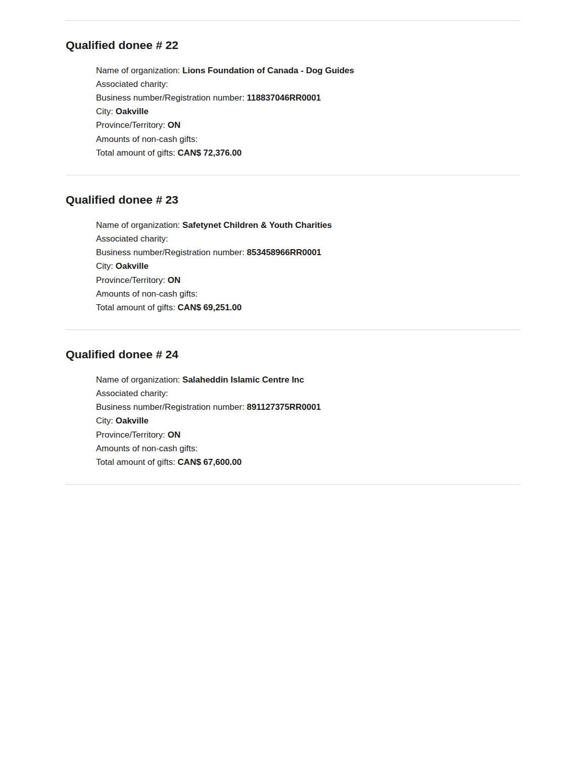Qualified donee # 22
Name of organization: Lions Foundation of Canada - Dog Guides
Associated charity:
Business number/Registration number: 118837046RR0001
City: Oakville
Province/Territory: ON
Amounts of non-cash gifts:
Total amount of gifts: CAN$ 72,376.00
Qualified donee # 23
Name of organization: Safetynet Children & Youth Charities
Associated charity:
Business number/Registration number: 853458966RR0001
City: Oakville
Province/Territory: ON
Amounts of non-cash gifts:
Total amount of gifts: CAN$ 69,251.00
Qualified donee # 24
Name of organization: Salaheddin Islamic Centre Inc
Associated charity:
Business number/Registration number: 891127375RR0001
City: Oakville
Province/Territory: ON
Amounts of non-cash gifts:
Total amount of gifts: CAN$ 67,600.00